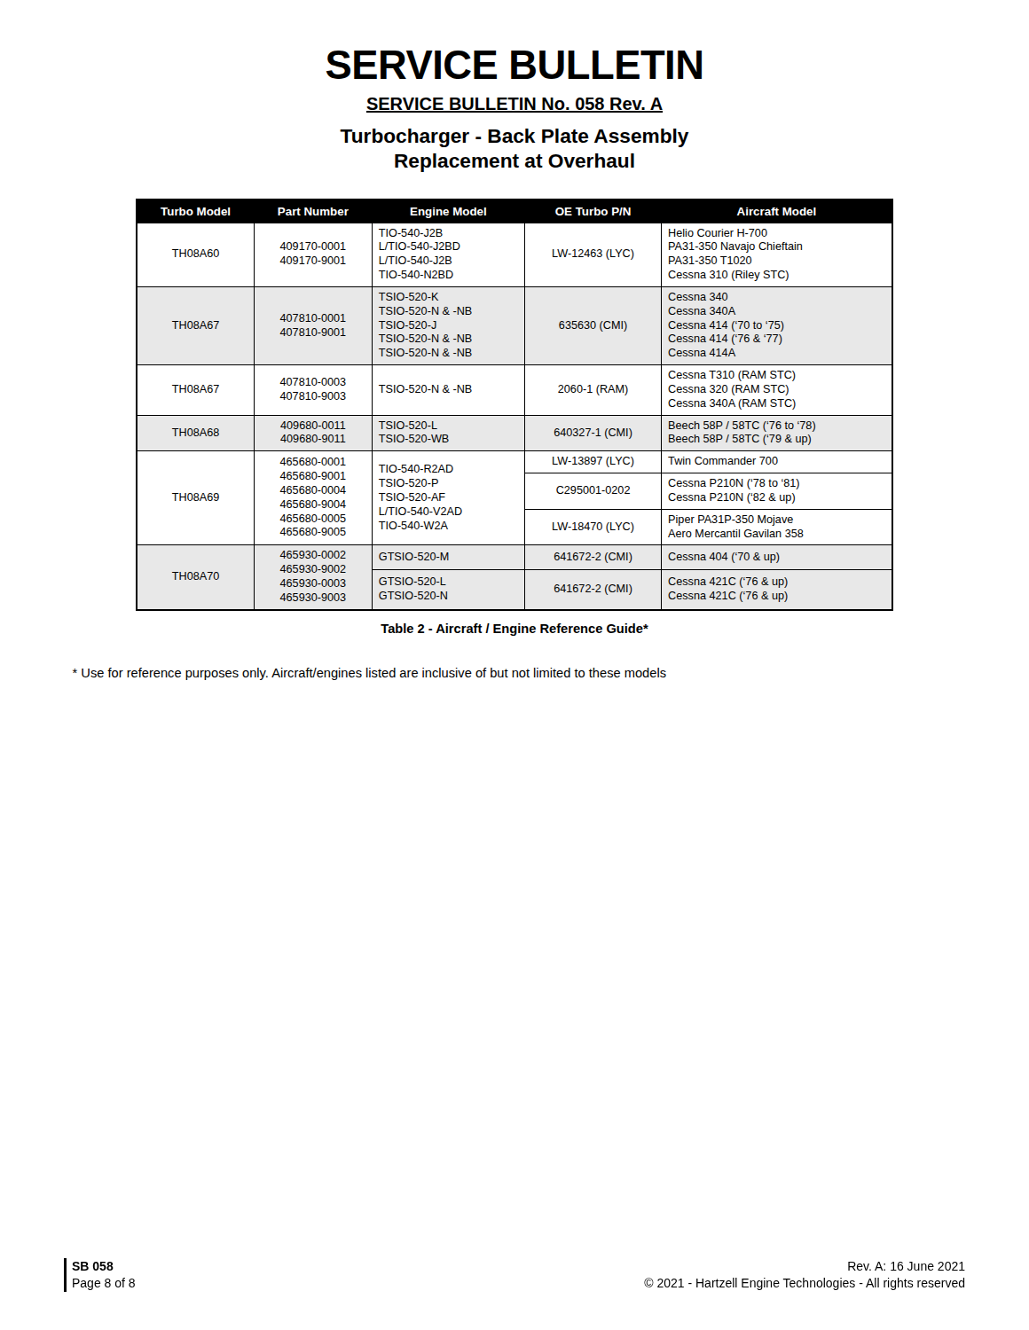SERVICE BULLETIN
SERVICE BULLETIN No. 058 Rev. A
Turbocharger - Back Plate Assembly
Replacement at Overhaul
| Turbo Model | Part Number | Engine Model | OE Turbo P/N | Aircraft Model |
| --- | --- | --- | --- | --- |
| TH08A60 | 409170-0001 409170-9001 | TIO-540-J2B L/TIO-540-J2BD L/TIO-540-J2B TIO-540-N2BD | LW-12463 (LYC) | Helio Courier H-700 PA31-350 Navajo Chieftain PA31-350 T1020 Cessna 310 (Riley STC) |
| TH08A67 | 407810-0001 407810-9001 | TSIO-520-K TSIO-520-N & -NB TSIO-520-J TSIO-520-N & -NB TSIO-520-N & -NB | 635630 (CMI) | Cessna 340 Cessna 340A Cessna 414 (‘70 to ‘75) Cessna 414 (‘76 & ‘77) Cessna 414A |
| TH08A67 | 407810-0003 407810-9003 | TSIO-520-N & -NB | 2060-1 (RAM) | Cessna T310 (RAM STC) Cessna 320 (RAM STC) Cessna 340A (RAM STC) |
| TH08A68 | 409680-0011 409680-9011 | TSIO-520-L TSIO-520-WB | 640327-1 (CMI) | Beech 58P / 58TC (‘76 to ‘78) Beech 58P / 58TC (‘79 & up) |
| TH08A69 | 465680-0001 465680-9001 465680-0004 465680-9004 465680-0005 465680-9005 | TIO-540-R2AD TSIO-520-P TSIO-520-AF L/TIO-540-V2AD TIO-540-W2A | LW-13897 (LYC) | Twin Commander 700 |
| C295001-0202 | Cessna P210N (‘78 to ‘81) Cessna P210N (‘82 & up) |
| LW-18470 (LYC) | Piper PA31P-350 Mojave Aero Mercantil Gavilan 358 |
| TH08A70 | 465930-0002 465930-9002 465930-0003 465930-9003 | GTSIO-520-M | 641672-2 (CMI) | Cessna 404 (‘70 & up) |
| GTSIO-520-L GTSIO-520-N | 641672-2 (CMI) | Cessna 421C (‘76 & up) Cessna 421C (‘76 & up) |
Table 2 - Aircraft / Engine Reference Guide*
* Use for reference purposes only. Aircraft/engines listed are inclusive of but not limited to these models
SB 058
Page 8 of 8
Rev. A: 16 June 2021
© 2021 - Hartzell Engine Technologies - All rights reserved